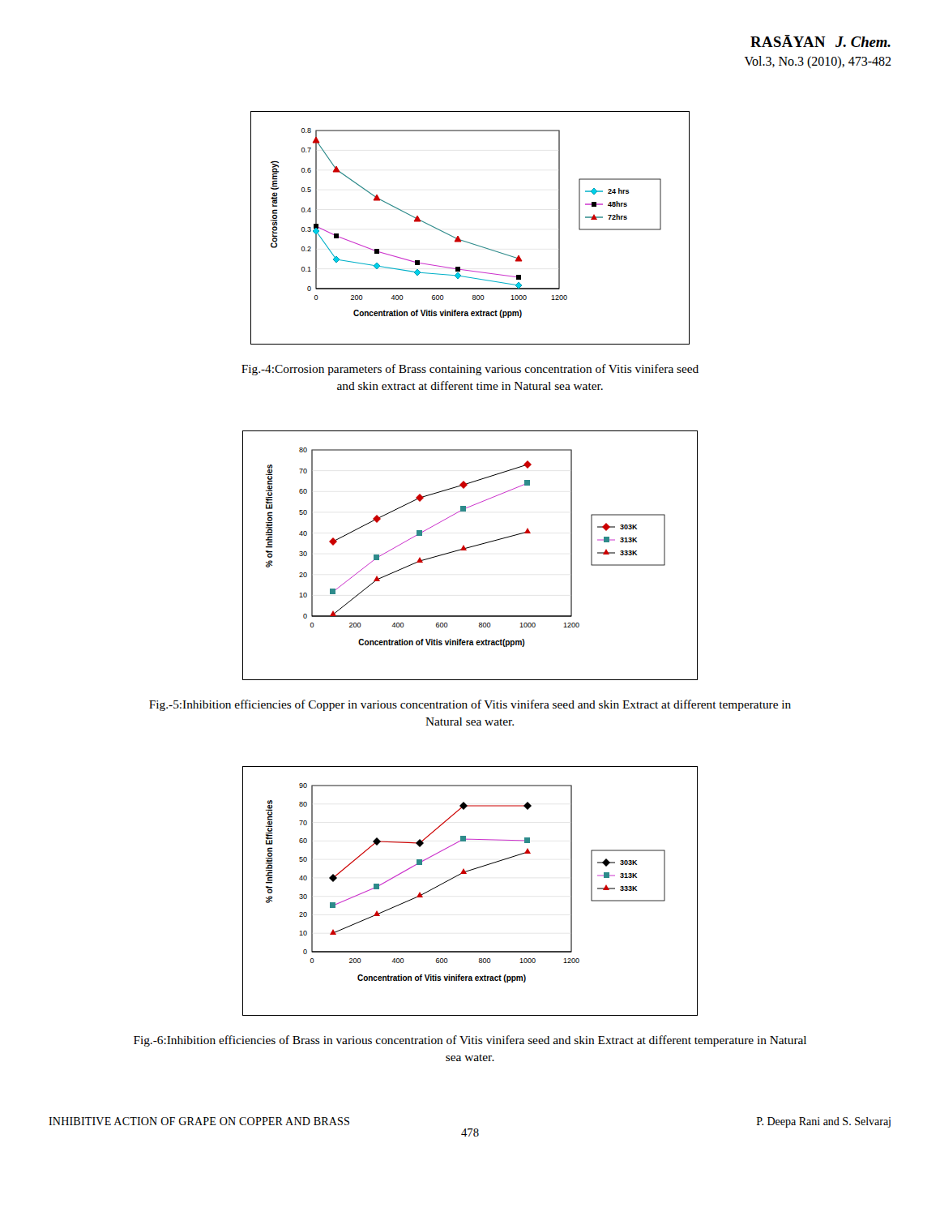RASĀYAN J. Chem.
Vol.3, No.3 (2010), 473-482
0.8 0.7 0.6 0.5 0.4 0.3 0.2 0.1 0 0 200 400 600 800 1000 1200 Corrosion rate (mmpy) Concentration of Vitis vinifera extract (ppm) 24 hrs 48hrs 72hrs
Fig.-4:Corrosion parameters of Brass containing various concentration of Vitis vinifera seed
and skin extract at different time in Natural sea water.
80 70 60 50 40 30 20 10 0 0 200 400 600 800 1000 1200 % of Inhibition Efficiencies Concentration of Vitis vinifera extract(ppm) 303K 313K 333K
Fig.-5:Inhibition efficiencies of Copper in various concentration of Vitis vinifera seed and skin Extract at different temperature in Natural sea water.
90 80 70 60 50 40 30 20 10 0 0 200 400 600 800 1000 1200 % of Inhibition Efficiencies Concentration of Vitis vinifera extract (ppm) 303K 313K 333K
Fig.-6:Inhibition efficiencies of Brass in various concentration of Vitis vinifera seed and skin Extract at different temperature in Natural sea water.
INHIBITIVE ACTION OF GRAPE ON COPPER AND BRASS
478
P. Deepa Rani and S. Selvaraj